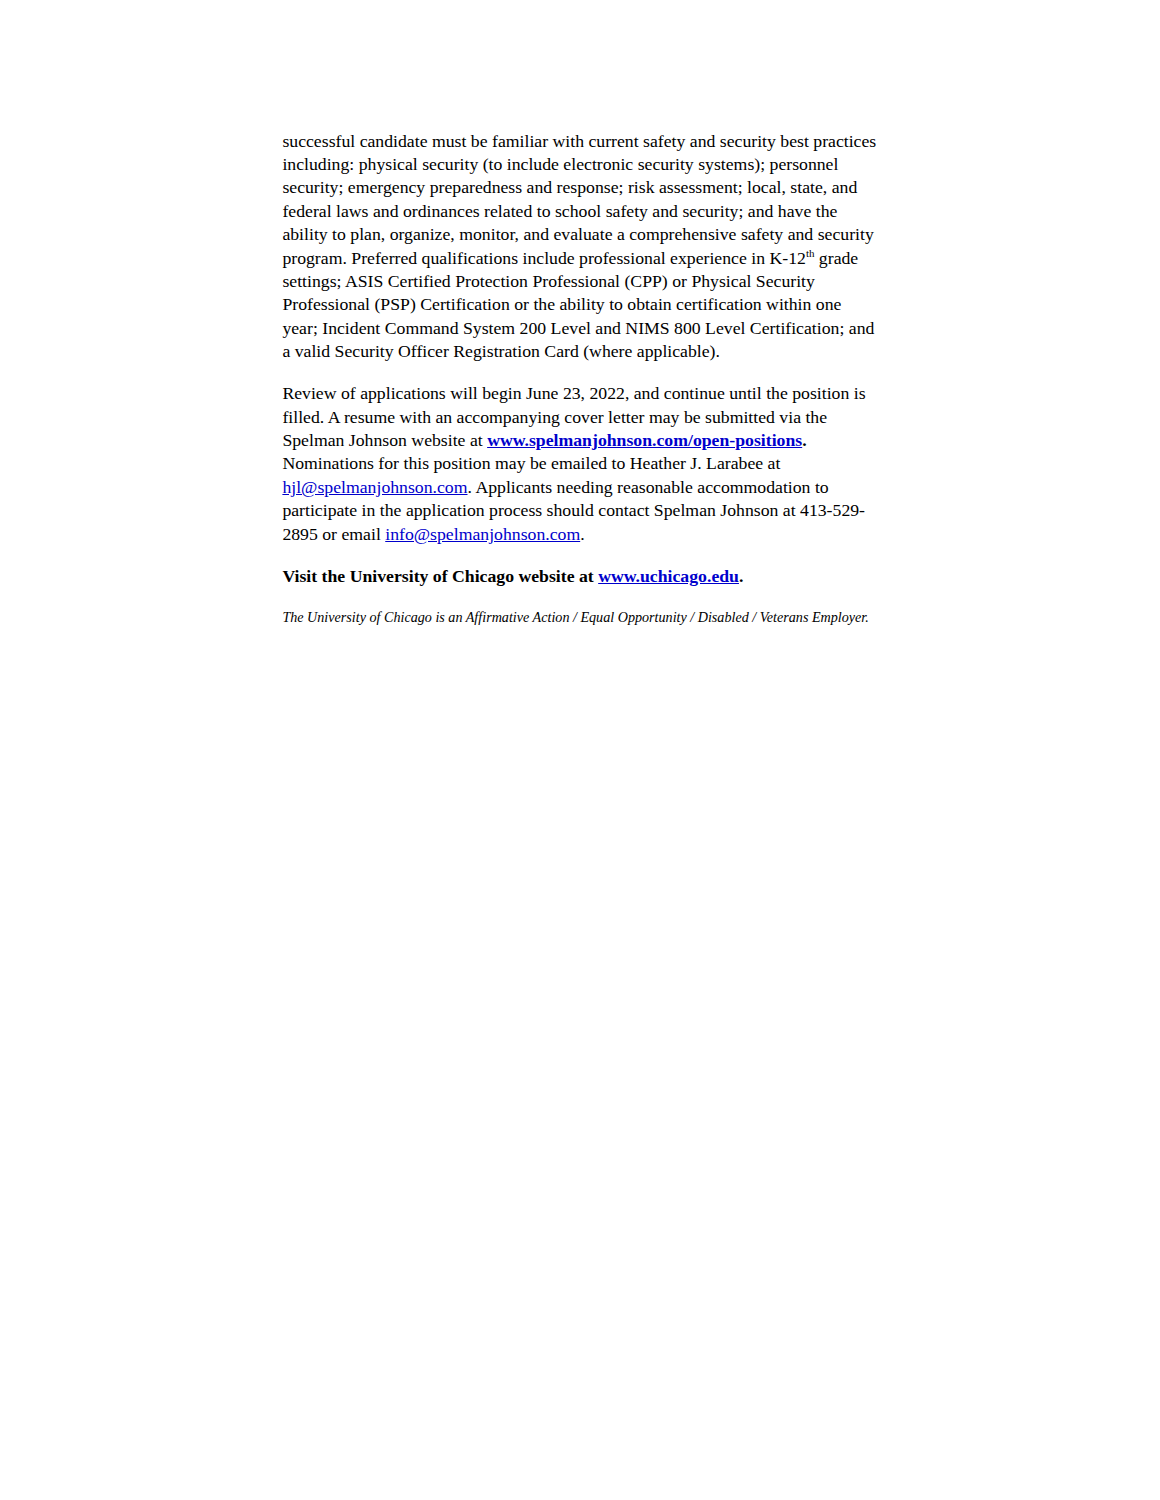successful candidate must be familiar with current safety and security best practices including: physical security (to include electronic security systems); personnel security; emergency preparedness and response; risk assessment; local, state, and federal laws and ordinances related to school safety and security; and have the ability to plan, organize, monitor, and evaluate a comprehensive safety and security program. Preferred qualifications include professional experience in K-12th grade settings; ASIS Certified Protection Professional (CPP) or Physical Security Professional (PSP) Certification or the ability to obtain certification within one year; Incident Command System 200 Level and NIMS 800 Level Certification; and a valid Security Officer Registration Card (where applicable).
Review of applications will begin June 23, 2022, and continue until the position is filled. A resume with an accompanying cover letter may be submitted via the Spelman Johnson website at www.spelmanjohnson.com/open-positions. Nominations for this position may be emailed to Heather J. Larabee at hjl@spelmanjohnson.com. Applicants needing reasonable accommodation to participate in the application process should contact Spelman Johnson at 413-529-2895 or email info@spelmanjohnson.com.
Visit the University of Chicago website at www.uchicago.edu.
The University of Chicago is an Affirmative Action / Equal Opportunity / Disabled / Veterans Employer.